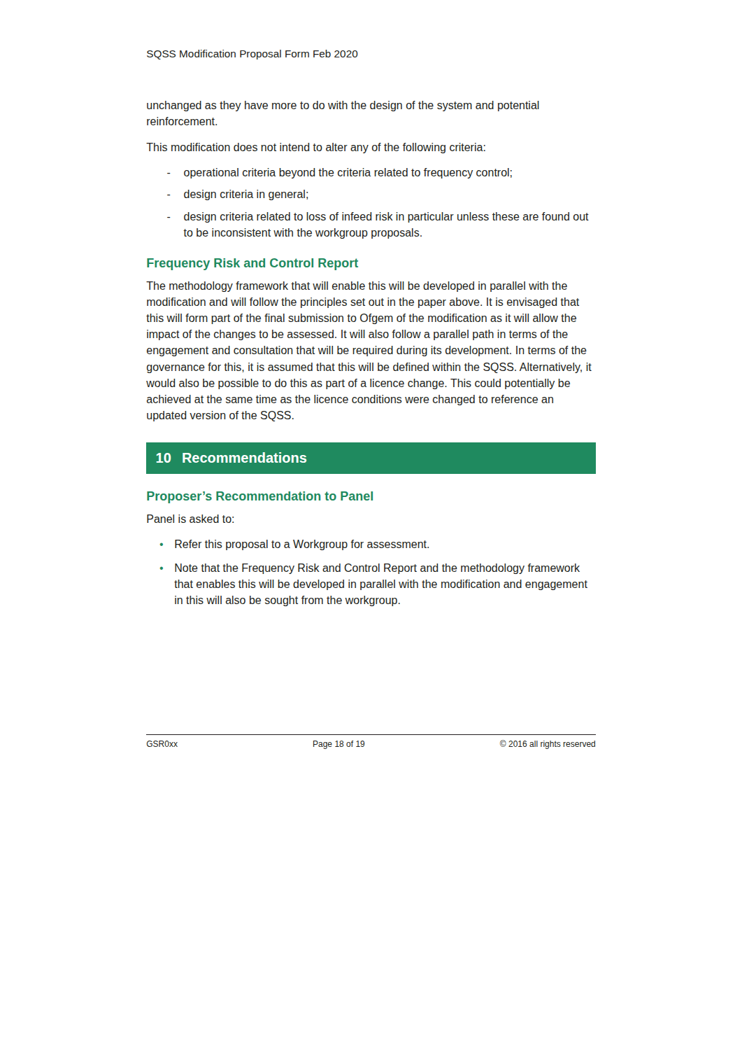SQSS Modification Proposal Form Feb 2020
unchanged as they have more to do with the design of the system and potential reinforcement.
This modification does not intend to alter any of the following criteria:
operational criteria beyond the criteria related to frequency control;
design criteria in general;
design criteria related to loss of infeed risk in particular unless these are found out to be inconsistent with the workgroup proposals.
Frequency Risk and Control Report
The methodology framework that will enable this will be developed in parallel with the modification and will follow the principles set out in the paper above. It is envisaged that this will form part of the final submission to Ofgem of the modification as it will allow the impact of the changes to be assessed. It will also follow a parallel path in terms of the engagement and consultation that will be required during its development. In terms of the governance for this, it is assumed that this will be defined within the SQSS. Alternatively, it would also be possible to do this as part of a licence change. This could potentially be achieved at the same time as the licence conditions were changed to reference an updated version of the SQSS.
10 Recommendations
Proposer’s Recommendation to Panel
Panel is asked to:
Refer this proposal to a Workgroup for assessment.
Note that the Frequency Risk and Control Report and the methodology framework that enables this will be developed in parallel with the modification and engagement in this will also be sought from the workgroup.
GSR0xx
Page 18 of 19
© 2016 all rights reserved